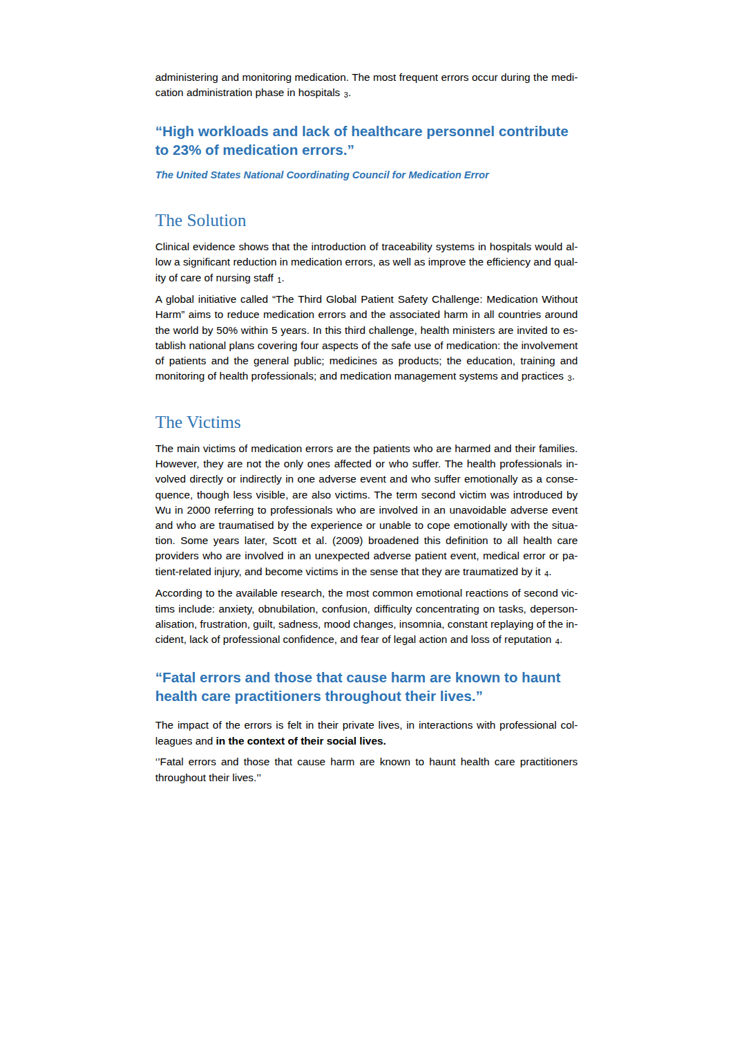administering and monitoring medication. The most frequent errors occur during the medication administration phase in hospitals 3.
“High workloads and lack of healthcare personnel contribute to 23% of medication errors.”
The United States National Coordinating Council for Medication Error
The Solution
Clinical evidence shows that the introduction of traceability systems in hospitals would allow a significant reduction in medication errors, as well as improve the efficiency and quality of care of nursing staff 1.
A global initiative called “The Third Global Patient Safety Challenge: Medication Without Harm” aims to reduce medication errors and the associated harm in all countries around the world by 50% within 5 years. In this third challenge, health ministers are invited to establish national plans covering four aspects of the safe use of medication: the involvement of patients and the general public; medicines as products; the education, training and monitoring of health professionals; and medication management systems and practices 3.
The Victims
The main victims of medication errors are the patients who are harmed and their families. However, they are not the only ones affected or who suffer. The health professionals involved directly or indirectly in one adverse event and who suffer emotionally as a consequence, though less visible, are also victims. The term second victim was introduced by Wu in 2000 referring to professionals who are involved in an unavoidable adverse event and who are traumatised by the experience or unable to cope emotionally with the situation. Some years later, Scott et al. (2009) broadened this definition to all health care providers who are involved in an unexpected adverse patient event, medical error or patient-related injury, and become victims in the sense that they are traumatized by it 4.
According to the available research, the most common emotional reactions of second victims include: anxiety, obnubilation, confusion, difficulty concentrating on tasks, depersonalisation, frustration, guilt, sadness, mood changes, insomnia, constant replaying of the incident, lack of professional confidence, and fear of legal action and loss of reputation 4.
“Fatal errors and those that cause harm are known to haunt health care practitioners throughout their lives.”
The impact of the errors is felt in their private lives, in interactions with professional colleagues and in the context of their social lives.
‘’Fatal errors and those that cause harm are known to haunt health care practitioners throughout their lives.’’